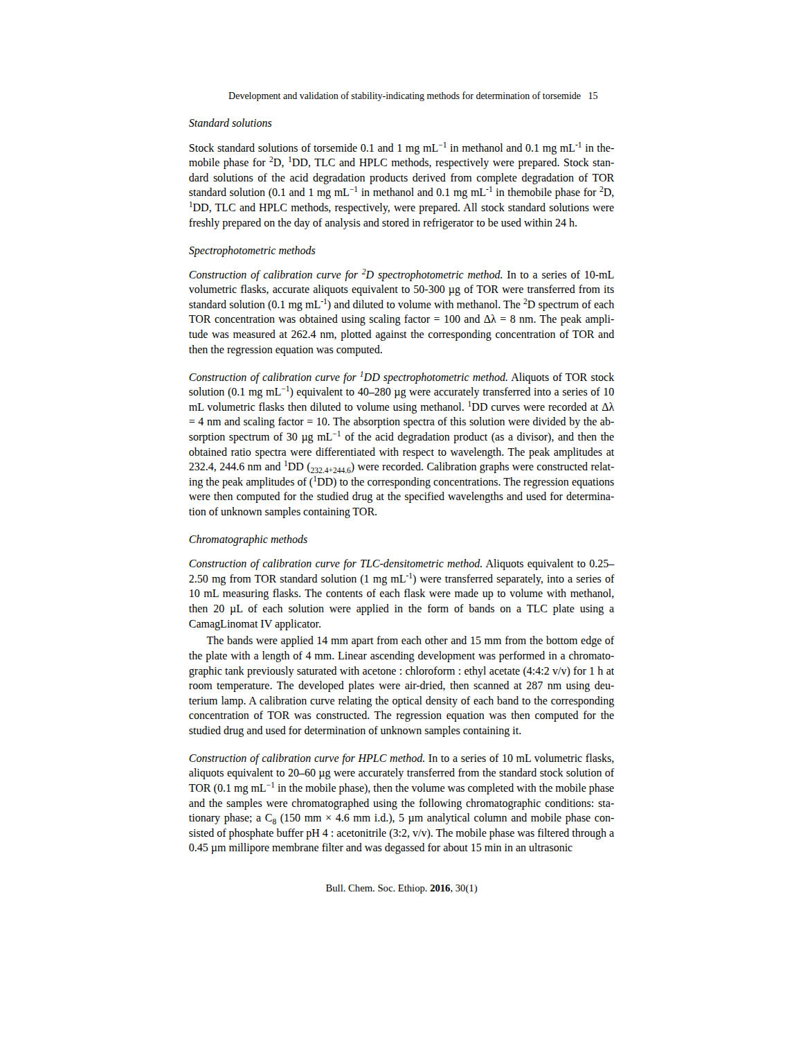Development and validation of stability-indicating methods for determination of torsemide 15
Standard solutions
Stock standard solutions of torsemide 0.1 and 1 mg mL−1 in methanol and 0.1 mg mL-1 in themobile phase for 2D, 1DD, TLC and HPLC methods, respectively were prepared. Stock standard solutions of the acid degradation products derived from complete degradation of TOR standard solution (0.1 and 1 mg mL−1 in methanol and 0.1 mg mL-1 in themobile phase for 2D, 1DD, TLC and HPLC methods, respectively, were prepared. All stock standard solutions were freshly prepared on the day of analysis and stored in refrigerator to be used within 24 h.
Spectrophotometric methods
Construction of calibration curve for 2D spectrophotometric method. In to a series of 10-mL volumetric flasks, accurate aliquots equivalent to 50-300 µg of TOR were transferred from its standard solution (0.1 mg mL-1) and diluted to volume with methanol. The 2D spectrum of each TOR concentration was obtained using scaling factor = 100 and Δλ = 8 nm. The peak amplitude was measured at 262.4 nm, plotted against the corresponding concentration of TOR and then the regression equation was computed.
Construction of calibration curve for 1DD spectrophotometric method. Aliquots of TOR stock solution (0.1 mg mL−1) equivalent to 40–280 µg were accurately transferred into a series of 10 mL volumetric flasks then diluted to volume using methanol. 1DD curves were recorded at Δλ = 4 nm and scaling factor = 10. The absorption spectra of this solution were divided by the absorption spectrum of 30 µg mL−1 of the acid degradation product (as a divisor), and then the obtained ratio spectra were differentiated with respect to wavelength. The peak amplitudes at 232.4, 244.6 nm and 1DD (232.4+244.6) were recorded. Calibration graphs were constructed relating the peak amplitudes of (1DD) to the corresponding concentrations. The regression equations were then computed for the studied drug at the specified wavelengths and used for determination of unknown samples containing TOR.
Chromatographic methods
Construction of calibration curve for TLC-densitometric method. Aliquots equivalent to 0.25–2.50 mg from TOR standard solution (1 mg mL-1) were transferred separately, into a series of 10 mL measuring flasks. The contents of each flask were made up to volume with methanol, then 20 µL of each solution were applied in the form of bands on a TLC plate using a CamagLinomat IV applicator.
The bands were applied 14 mm apart from each other and 15 mm from the bottom edge of the plate with a length of 4 mm. Linear ascending development was performed in a chromatographic tank previously saturated with acetone : chloroform : ethyl acetate (4:4:2 v/v) for 1 h at room temperature. The developed plates were air-dried, then scanned at 287 nm using deuterium lamp. A calibration curve relating the optical density of each band to the corresponding concentration of TOR was constructed. The regression equation was then computed for the studied drug and used for determination of unknown samples containing it.
Construction of calibration curve for HPLC method. In to a series of 10 mL volumetric flasks, aliquots equivalent to 20–60 µg were accurately transferred from the standard stock solution of TOR (0.1 mg mL−1 in the mobile phase), then the volume was completed with the mobile phase and the samples were chromatographed using the following chromatographic conditions: stationary phase; a C8 (150 mm × 4.6 mm i.d.), 5 µm analytical column and mobile phase consisted of phosphate buffer pH 4 : acetonitrile (3:2, v/v). The mobile phase was filtered through a 0.45 µm millipore membrane filter and was degassed for about 15 min in an ultrasonic
Bull. Chem. Soc. Ethiop. 2016, 30(1)